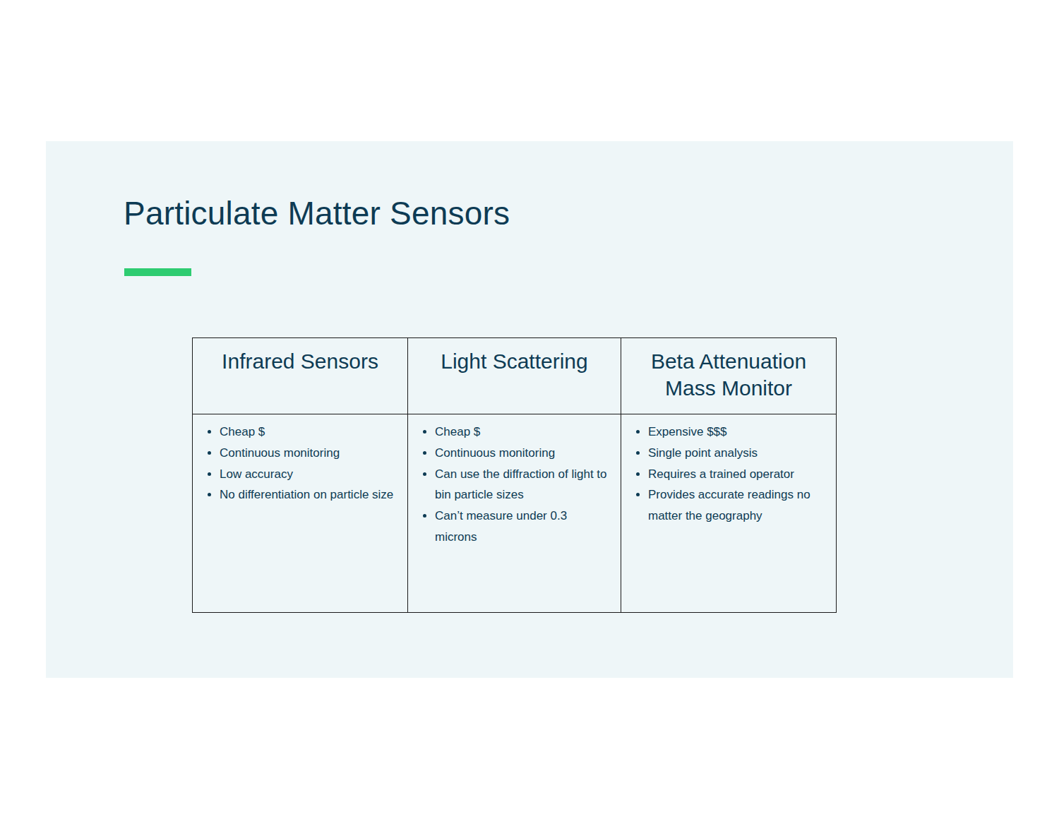Particulate Matter Sensors
| Infrared Sensors | Light Scattering | Beta Attenuation Mass Monitor |
| --- | --- | --- |
| Cheap $ Continuous monitoring Low accuracy No differentiation on particle size | Cheap $ Continuous monitoring Can use the diffraction of light to bin particle sizes Can’t measure under 0.3 microns | Expensive $$$ Single point analysis Requires a trained operator Provides accurate readings no matter the geography |